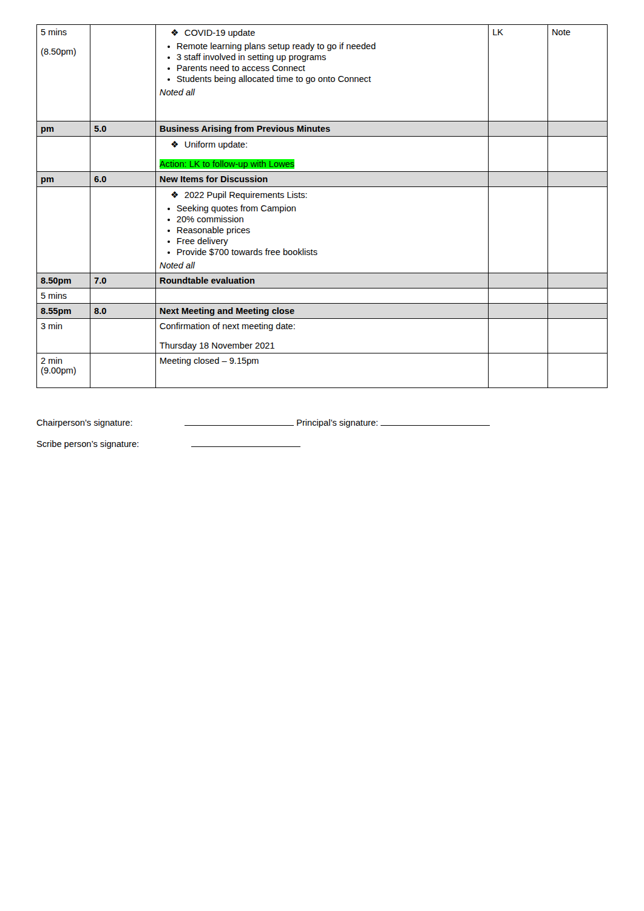| 5 mins (8.50pm) | | COVID-19 update Remote learning plans setup ready to go if needed 3 staff involved in setting up programs Parents need to access Connect Students being allocated time to go onto Connect Noted all | LK | Note |
| pm | 5.0 | Business Arising from Previous Minutes | | |
| | | Uniform update: Action: LK to follow-up with Lowes | | |
| pm | 6.0 | New Items for Discussion | | |
| | | 2022 Pupil Requirements Lists: Seeking quotes from Campion 20% commission Reasonable prices Free delivery Provide $700 towards free booklists Noted all | | |
| 8.50pm | 7.0 | Roundtable evaluation | | |
| 5 mins | | | | |
| 8.55pm | 8.0 | Next Meeting and Meeting close | | |
| 3 min | | Confirmation of next meeting date: Thursday 18 November 2021 | | |
| 2 min (9.00pm) | | Meeting closed – 9.15pm | | |
Chairperson’s signature: Principal’s signature:
Scribe person’s signature: